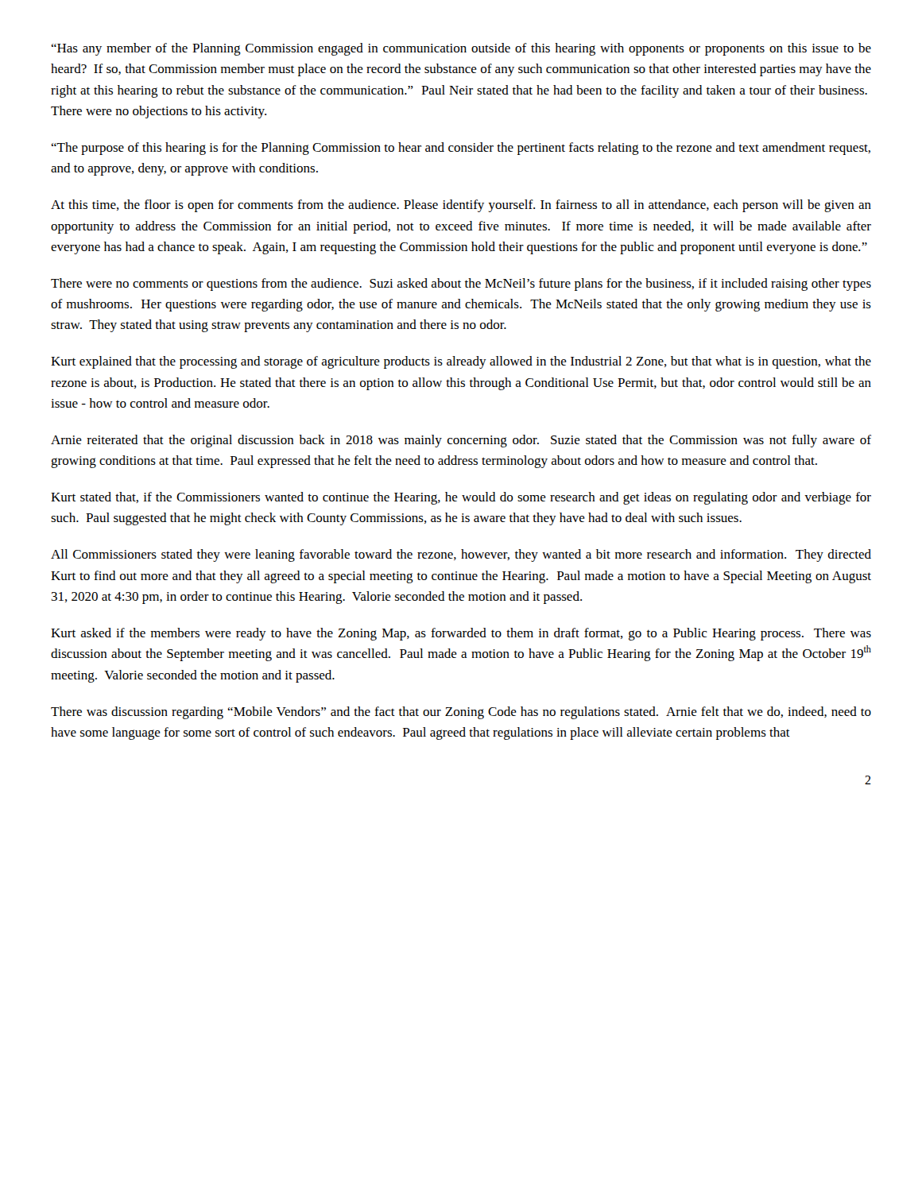“Has any member of the Planning Commission engaged in communication outside of this hearing with opponents or proponents on this issue to be heard? If so, that Commission member must place on the record the substance of any such communication so that other interested parties may have the right at this hearing to rebut the substance of the communication.” Paul Neir stated that he had been to the facility and taken a tour of their business. There were no objections to his activity.
“The purpose of this hearing is for the Planning Commission to hear and consider the pertinent facts relating to the rezone and text amendment request, and to approve, deny, or approve with conditions.
At this time, the floor is open for comments from the audience. Please identify yourself. In fairness to all in attendance, each person will be given an opportunity to address the Commission for an initial period, not to exceed five minutes. If more time is needed, it will be made available after everyone has had a chance to speak. Again, I am requesting the Commission hold their questions for the public and proponent until everyone is done.”
There were no comments or questions from the audience. Suzi asked about the McNeil’s future plans for the business, if it included raising other types of mushrooms. Her questions were regarding odor, the use of manure and chemicals. The McNeils stated that the only growing medium they use is straw. They stated that using straw prevents any contamination and there is no odor.
Kurt explained that the processing and storage of agriculture products is already allowed in the Industrial 2 Zone, but that what is in question, what the rezone is about, is Production. He stated that there is an option to allow this through a Conditional Use Permit, but that, odor control would still be an issue - how to control and measure odor.
Arnie reiterated that the original discussion back in 2018 was mainly concerning odor. Suzie stated that the Commission was not fully aware of growing conditions at that time. Paul expressed that he felt the need to address terminology about odors and how to measure and control that.
Kurt stated that, if the Commissioners wanted to continue the Hearing, he would do some research and get ideas on regulating odor and verbiage for such. Paul suggested that he might check with County Commissions, as he is aware that they have had to deal with such issues.
All Commissioners stated they were leaning favorable toward the rezone, however, they wanted a bit more research and information. They directed Kurt to find out more and that they all agreed to a special meeting to continue the Hearing. Paul made a motion to have a Special Meeting on August 31, 2020 at 4:30 pm, in order to continue this Hearing. Valorie seconded the motion and it passed.
Kurt asked if the members were ready to have the Zoning Map, as forwarded to them in draft format, go to a Public Hearing process. There was discussion about the September meeting and it was cancelled. Paul made a motion to have a Public Hearing for the Zoning Map at the October 19th meeting. Valorie seconded the motion and it passed.
There was discussion regarding “Mobile Vendors” and the fact that our Zoning Code has no regulations stated. Arnie felt that we do, indeed, need to have some language for some sort of control of such endeavors. Paul agreed that regulations in place will alleviate certain problems that
2